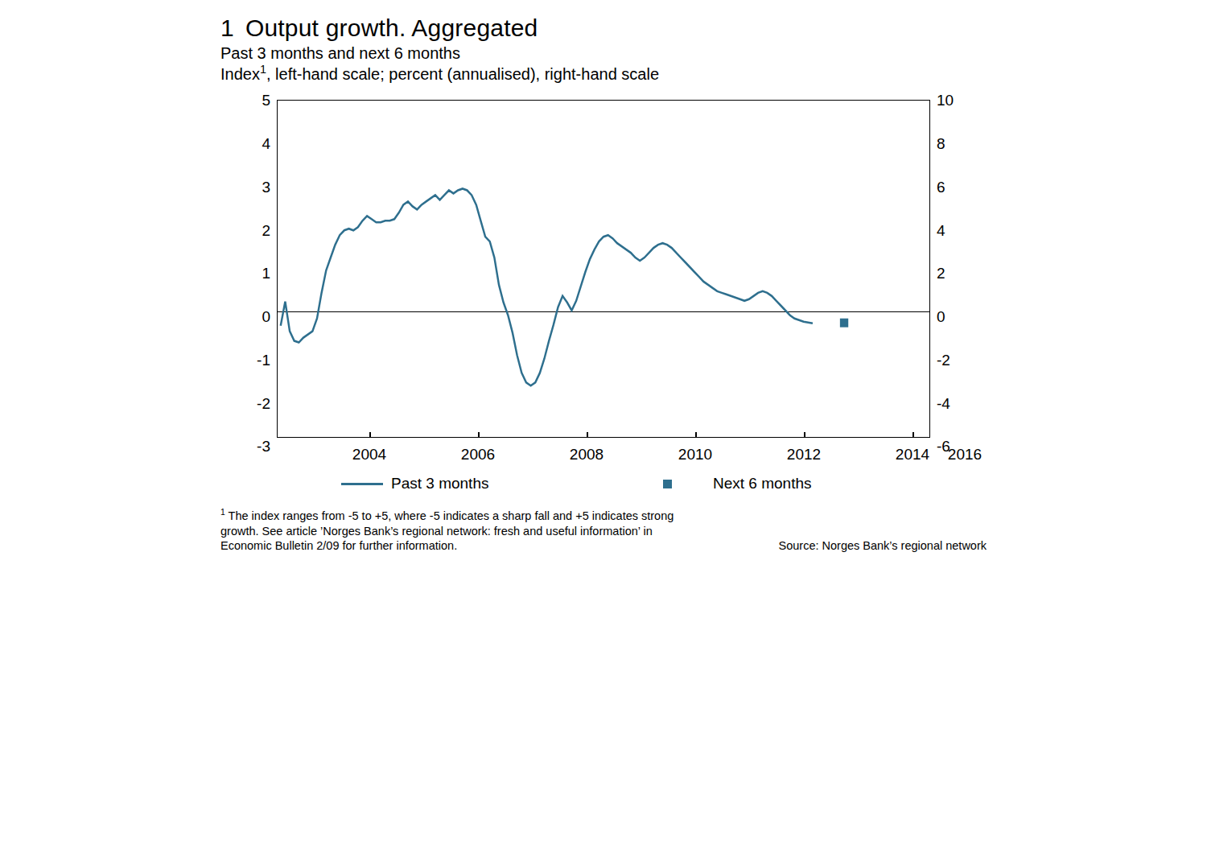1 Output growth. Aggregated
Past 3 months and next 6 months
Index1, left-hand scale; percent (annualised), right-hand scale
5
4
3
2
1
0
-1
-2
-3
10
8
6
4
2
0
-2
-4
-6
2004
2006
2008
2010
2012
2014
2016
Past 3 months
Next 6 months
1 The index ranges from -5 to +5, where -5 indicates a sharp fall and +5 indicates strong growth. See article ’Norges Bank’s regional network: fresh and useful information’ in Economic Bulletin 2/09 for further information.
Source: Norges Bank’s regional network